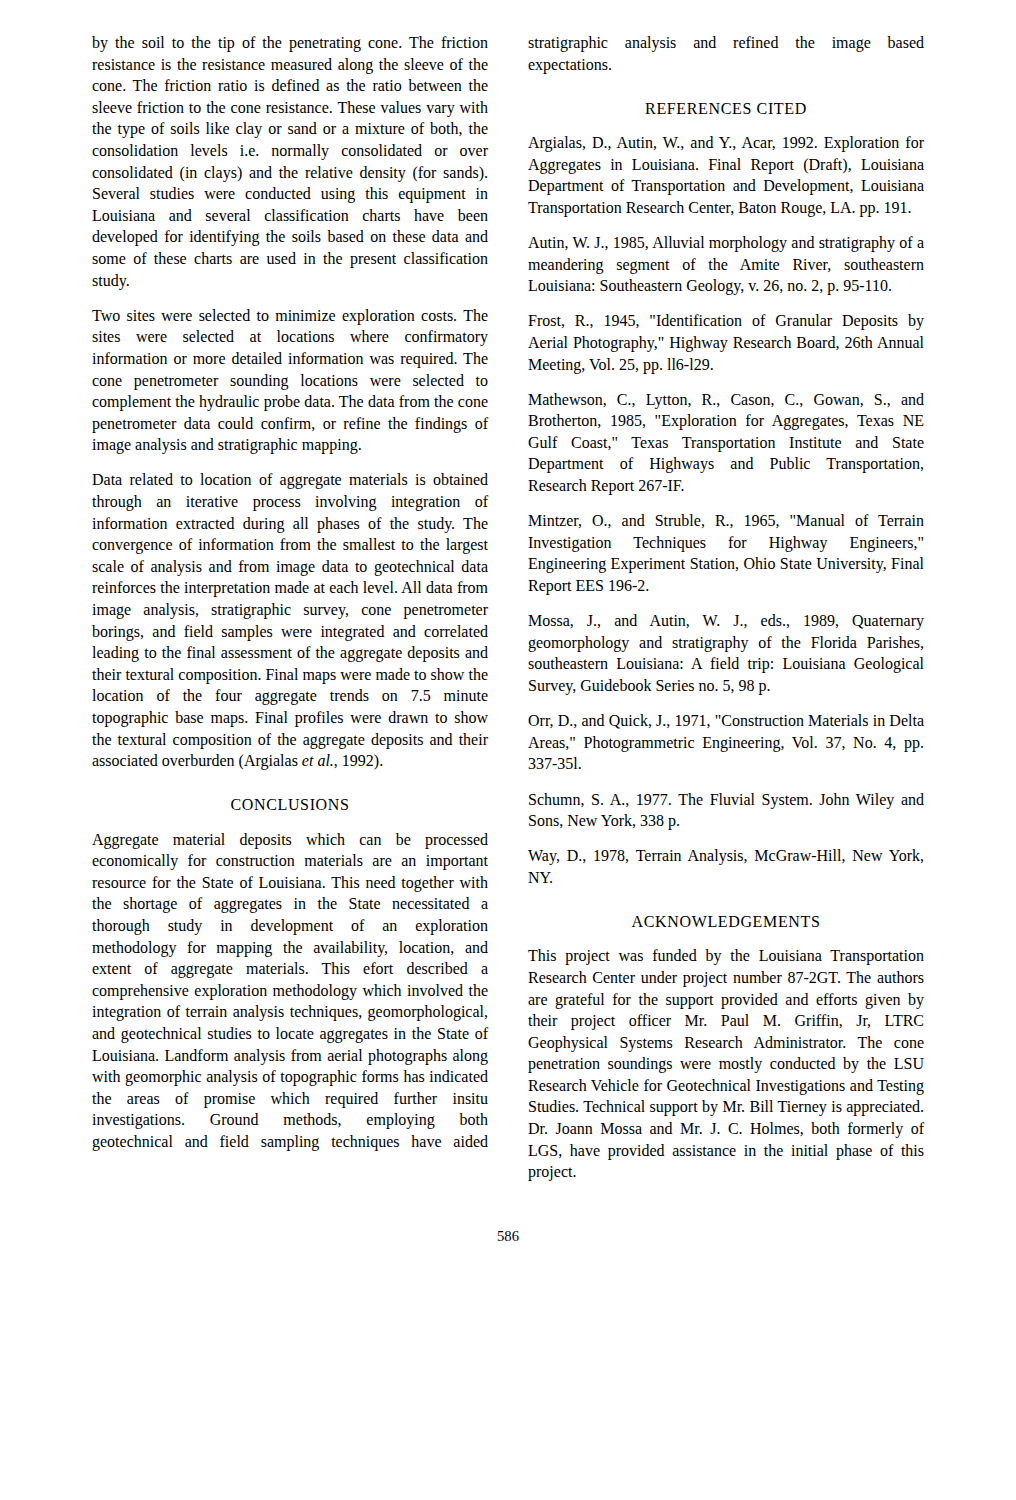by the soil to the tip of the penetrating cone. The friction resistance is the resistance measured along the sleeve of the cone. The friction ratio is defined as the ratio between the sleeve friction to the cone resistance. These values vary with the type of soils like clay or sand or a mixture of both, the consolidation levels i.e. normally consolidated or over consolidated (in clays) and the relative density (for sands). Several studies were conducted using this equipment in Louisiana and several classification charts have been developed for identifying the soils based on these data and some of these charts are used in the present classification study.
Two sites were selected to minimize exploration costs. The sites were selected at locations where confirmatory information or more detailed information was required. The cone penetrometer sounding locations were selected to complement the hydraulic probe data. The data from the cone penetrometer data could confirm, or refine the findings of image analysis and stratigraphic mapping.
Data related to location of aggregate materials is obtained through an iterative process involving integration of information extracted during all phases of the study. The convergence of information from the smallest to the largest scale of analysis and from image data to geotechnical data reinforces the interpretation made at each level. All data from image analysis, stratigraphic survey, cone penetrometer borings, and field samples were integrated and correlated leading to the final assessment of the aggregate deposits and their textural composition. Final maps were made to show the location of the four aggregate trends on 7.5 minute topographic base maps. Final profiles were drawn to show the textural composition of the aggregate deposits and their associated overburden (Argialas et al., 1992).
Conclusions
Aggregate material deposits which can be processed economically for construction materials are an important resource for the State of Louisiana. This need together with the shortage of aggregates in the State necessitated a thorough study in development of an exploration methodology for mapping the availability, location, and extent of aggregate materials. This efort described a comprehensive exploration methodology which involved the integration of terrain analysis techniques, geomorphological, and geotechnical studies to locate aggregates in the State of Louisiana. Landform analysis from aerial photographs along with geomorphic analysis of topographic forms has indicated the areas of promise which required further insitu investigations. Ground methods, employing both geotechnical and field sampling techniques have aided stratigraphic analysis and refined the image based expectations.
References Cited
Argialas, D., Autin, W., and Y., Acar, 1992. Exploration for Aggregates in Louisiana. Final Report (Draft), Louisiana Department of Transportation and Development, Louisiana Transportation Research Center, Baton Rouge, LA. pp. 191.
Autin, W. J., 1985, Alluvial morphology and stratigraphy of a meandering segment of the Amite River, southeastern Louisiana: Southeastern Geology, v. 26, no. 2, p. 95-110.
Frost, R., 1945, "Identification of Granular Deposits by Aerial Photography," Highway Research Board, 26th Annual Meeting, Vol. 25, pp. ll6-l29.
Mathewson, C., Lytton, R., Cason, C., Gowan, S., and Brotherton, 1985, "Exploration for Aggregates, Texas NE Gulf Coast," Texas Transportation Institute and State Department of Highways and Public Transportation, Research Report 267-IF.
Mintzer, O., and Struble, R., 1965, "Manual of Terrain Investigation Techniques for Highway Engineers," Engineering Experiment Station, Ohio State University, Final Report EES 196-2.
Mossa, J., and Autin, W. J., eds., 1989, Quaternary geomorphology and stratigraphy of the Florida Parishes, southeastern Louisiana: A field trip: Louisiana Geological Survey, Guidebook Series no. 5, 98 p.
Orr, D., and Quick, J., 1971, "Construction Materials in Delta Areas," Photogrammetric Engineering, Vol. 37, No. 4, pp. 337-35l.
Schumn, S. A., 1977. The Fluvial System. John Wiley and Sons, New York, 338 p.
Way, D., 1978, Terrain Analysis, McGraw-Hill, New York, NY.
Acknowledgements
This project was funded by the Louisiana Transportation Research Center under project number 87-2GT. The authors are grateful for the support provided and efforts given by their project officer Mr. Paul M. Griffin, Jr, LTRC Geophysical Systems Research Administrator. The cone penetration soundings were mostly conducted by the LSU Research Vehicle for Geotechnical Investigations and Testing Studies. Technical support by Mr. Bill Tierney is appreciated. Dr. Joann Mossa and Mr. J. C. Holmes, both formerly of LGS, have provided assistance in the initial phase of this project.
586